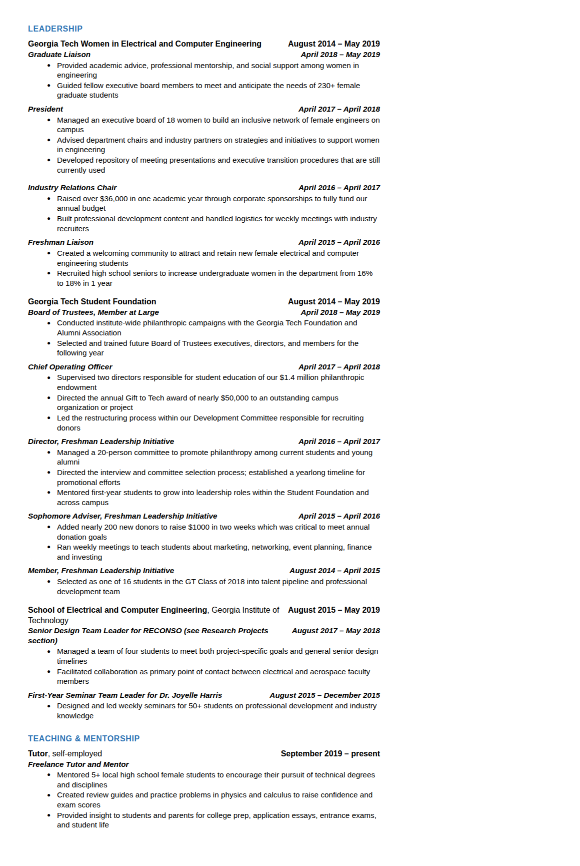Leadership
Georgia Tech Women in Electrical and Computer Engineering August 2014 – May 2019
Graduate Liaison April 2018 – May 2019
Provided academic advice, professional mentorship, and social support among women in engineering
Guided fellow executive board members to meet and anticipate the needs of 230+ female graduate students
President April 2017 – April 2018
Managed an executive board of 18 women to build an inclusive network of female engineers on campus
Advised department chairs and industry partners on strategies and initiatives to support women in engineering
Developed repository of meeting presentations and executive transition procedures that are still currently used
Industry Relations Chair April 2016 – April 2017
Raised over $36,000 in one academic year through corporate sponsorships to fully fund our annual budget
Built professional development content and handled logistics for weekly meetings with industry recruiters
Freshman Liaison April 2015 – April 2016
Created a welcoming community to attract and retain new female electrical and computer engineering students
Recruited high school seniors to increase undergraduate women in the department from 16% to 18% in 1 year
Georgia Tech Student Foundation August 2014 – May 2019
Board of Trustees, Member at Large April 2018 – May 2019
Conducted institute-wide philanthropic campaigns with the Georgia Tech Foundation and Alumni Association
Selected and trained future Board of Trustees executives, directors, and members for the following year
Chief Operating Officer April 2017 – April 2018
Supervised two directors responsible for student education of our $1.4 million philanthropic endowment
Directed the annual Gift to Tech award of nearly $50,000 to an outstanding campus organization or project
Led the restructuring process within our Development Committee responsible for recruiting donors
Director, Freshman Leadership Initiative April 2016 – April 2017
Managed a 20-person committee to promote philanthropy among current students and young alumni
Directed the interview and committee selection process; established a yearlong timeline for promotional efforts
Mentored first-year students to grow into leadership roles within the Student Foundation and across campus
Sophomore Adviser, Freshman Leadership Initiative April 2015 – April 2016
Added nearly 200 new donors to raise $1000 in two weeks which was critical to meet annual donation goals
Ran weekly meetings to teach students about marketing, networking, event planning, finance and investing
Member, Freshman Leadership Initiative August 2014 – April 2015
Selected as one of 16 students in the GT Class of 2018 into talent pipeline and professional development team
School of Electrical and Computer Engineering, Georgia Institute of Technology August 2015 – May 2019
Senior Design Team Leader for RECONSO (see Research Projects section) August 2017 – May 2018
Managed a team of four students to meet both project-specific goals and general senior design timelines
Facilitated collaboration as primary point of contact between electrical and aerospace faculty members
First-Year Seminar Team Leader for Dr. Joyelle Harris August 2015 – December 2015
Designed and led weekly seminars for 50+ students on professional development and industry knowledge
Teaching & Mentorship
Tutor, self-employed September 2019 – present
Freelance Tutor and Mentor
Mentored 5+ local high school female students to encourage their pursuit of technical degrees and disciplines
Created review guides and practice problems in physics and calculus to raise confidence and exam scores
Provided insight to students and parents for college prep, application essays, entrance exams, and student life